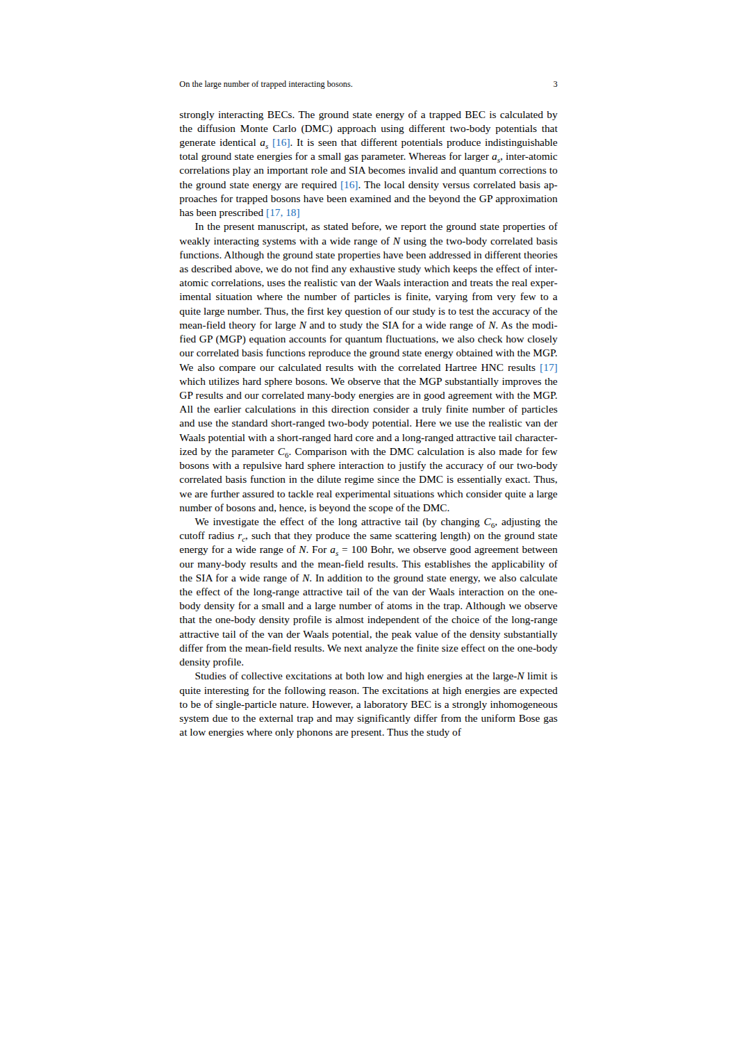On the large number of trapped interacting bosons. 3
strongly interacting BECs. The ground state energy of a trapped BEC is calculated by the diffusion Monte Carlo (DMC) approach using different two-body potentials that generate identical as [16]. It is seen that different potentials produce indistinguishable total ground state energies for a small gas parameter. Whereas for larger as, inter-atomic correlations play an important role and SIA becomes invalid and quantum corrections to the ground state energy are required [16]. The local density versus correlated basis approaches for trapped bosons have been examined and the beyond the GP approximation has been prescribed [17, 18]
In the present manuscript, as stated before, we report the ground state properties of weakly interacting systems with a wide range of N using the two-body correlated basis functions. Although the ground state properties have been addressed in different theories as described above, we do not find any exhaustive study which keeps the effect of inter-atomic correlations, uses the realistic van der Waals interaction and treats the real experimental situation where the number of particles is finite, varying from very few to a quite large number. Thus, the first key question of our study is to test the accuracy of the mean-field theory for large N and to study the SIA for a wide range of N. As the modified GP (MGP) equation accounts for quantum fluctuations, we also check how closely our correlated basis functions reproduce the ground state energy obtained with the MGP. We also compare our calculated results with the correlated Hartree HNC results [17] which utilizes hard sphere bosons. We observe that the MGP substantially improves the GP results and our correlated many-body energies are in good agreement with the MGP. All the earlier calculations in this direction consider a truly finite number of particles and use the standard short-ranged two-body potential. Here we use the realistic van der Waals potential with a short-ranged hard core and a long-ranged attractive tail characterized by the parameter C6. Comparison with the DMC calculation is also made for few bosons with a repulsive hard sphere interaction to justify the accuracy of our two-body correlated basis function in the dilute regime since the DMC is essentially exact. Thus, we are further assured to tackle real experimental situations which consider quite a large number of bosons and, hence, is beyond the scope of the DMC.
We investigate the effect of the long attractive tail (by changing C6, adjusting the cutoff radius rc, such that they produce the same scattering length) on the ground state energy for a wide range of N. For as = 100 Bohr, we observe good agreement between our many-body results and the mean-field results. This establishes the applicability of the SIA for a wide range of N. In addition to the ground state energy, we also calculate the effect of the long-range attractive tail of the van der Waals interaction on the one-body density for a small and a large number of atoms in the trap. Although we observe that the one-body density profile is almost independent of the choice of the long-range attractive tail of the van der Waals potential, the peak value of the density substantially differ from the mean-field results. We next analyze the finite size effect on the one-body density profile.
Studies of collective excitations at both low and high energies at the large-N limit is quite interesting for the following reason. The excitations at high energies are expected to be of single-particle nature. However, a laboratory BEC is a strongly inhomogeneous system due to the external trap and may significantly differ from the uniform Bose gas at low energies where only phonons are present. Thus the study of